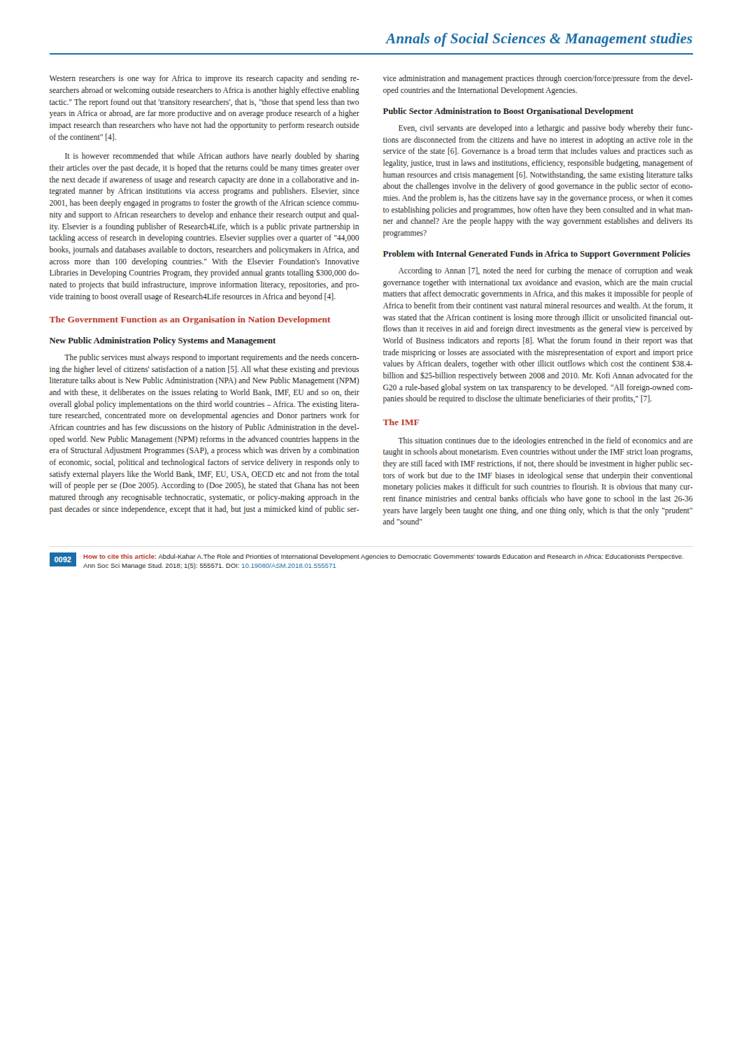Annals of Social Sciences & Management studies
Western researchers is one way for Africa to improve its research capacity and sending researchers abroad or welcoming outside researchers to Africa is another highly effective enabling tactic." The report found out that 'transitory researchers', that is, "those that spend less than two years in Africa or abroad, are far more productive and on average produce research of a higher impact research than researchers who have not had the opportunity to perform research outside of the continent" [4].
It is however recommended that while African authors have nearly doubled by sharing their articles over the past decade, it is hoped that the returns could be many times greater over the next decade if awareness of usage and research capacity are done in a collaborative and integrated manner by African institutions via access programs and publishers. Elsevier, since 2001, has been deeply engaged in programs to foster the growth of the African science community and support to African researchers to develop and enhance their research output and quality. Elsevier is a founding publisher of Research4Life, which is a public private partnership in tackling access of research in developing countries. Elsevier supplies over a quarter of "44,000 books, journals and databases available to doctors, researchers and policymakers in Africa, and across more than 100 developing countries." With the Elsevier Foundation's Innovative Libraries in Developing Countries Program, they provided annual grants totalling $300,000 donated to projects that build infrastructure, improve information literacy, repositories, and provide training to boost overall usage of Research4Life resources in Africa and beyond [4].
The Government Function as an Organisation in Nation Development
New Public Administration Policy Systems and Management
The public services must always respond to important requirements and the needs concerning the higher level of citizens' satisfaction of a nation [5]. All what these existing and previous literature talks about is New Public Administration (NPA) and New Public Management (NPM) and with these, it deliberates on the issues relating to World Bank, IMF, EU and so on, their overall global policy implementations on the third world countries – Africa. The existing literature researched, concentrated more on developmental agencies and Donor partners work for African countries and has few discussions on the history of Public Administration in the developed world. New Public Management (NPM) reforms in the advanced countries happens in the era of Structural Adjustment Programmes (SAP), a process which was driven by a combination of economic, social, political and technological factors of service delivery in responds only to satisfy external players like the World Bank, IMF, EU, USA, OECD etc and not from the total will of people per se (Doe 2005). According to (Doe 2005), he stated that Ghana has not been matured through any recognisable technocratic, systematic, or policy-making approach in the past decades or since independence, except that it had, but just a mimicked kind of public service administration and management practices through coercion/force/pressure from the developed countries and the International Development Agencies.
Public Sector Administration to Boost Organisational Development
Even, civil servants are developed into a lethargic and passive body whereby their functions are disconnected from the citizens and have no interest in adopting an active role in the service of the state [6]. Governance is a broad term that includes values and practices such as legality, justice, trust in laws and institutions, efficiency, responsible budgeting, management of human resources and crisis management [6]. Notwithstanding, the same existing literature talks about the challenges involve in the delivery of good governance in the public sector of economies. And the problem is, has the citizens have say in the governance process, or when it comes to establishing policies and programmes, how often have they been consulted and in what manner and channel? Are the people happy with the way government establishes and delivers its programmes?
Problem with Internal Generated Funds in Africa to Support Government Policies
According to Annan [7], noted the need for curbing the menace of corruption and weak governance together with international tax avoidance and evasion, which are the main crucial matters that affect democratic governments in Africa, and this makes it impossible for people of Africa to benefit from their continent vast natural mineral resources and wealth. At the forum, it was stated that the African continent is losing more through illicit or unsolicited financial outflows than it receives in aid and foreign direct investments as the general view is perceived by World of Business indicators and reports [8]. What the forum found in their report was that trade mispricing or losses are associated with the misrepresentation of export and import price values by African dealers, together with other illicit outflows which cost the continent $38.4-billion and $25-billion respectively between 2008 and 2010. Mr. Kofi Annan advocated for the G20 a rule-based global system on tax transparency to be developed. "All foreign-owned companies should be required to disclose the ultimate beneficiaries of their profits," [7].
The IMF
This situation continues due to the ideologies entrenched in the field of economics and are taught in schools about monetarism. Even countries without under the IMF strict loan programs, they are still faced with IMF restrictions, if not, there should be investment in higher public sectors of work but due to the IMF biases in ideological sense that underpin their conventional monetary policies makes it difficult for such countries to flourish. It is obvious that many current finance ministries and central banks officials who have gone to school in the last 26-36 years have largely been taught one thing, and one thing only, which is that the only "prudent" and "sound"
0092
How to cite this article: Abdul-Kahar A.The Role and Priorities of International Development Agencies to Democratic Governments' towards Education and Research in Africa: Educationists Perspective. Ann Soc Sci Manage Stud. 2018; 1(5): 555571. DOI: 10.19080/ASM.2018.01.555571